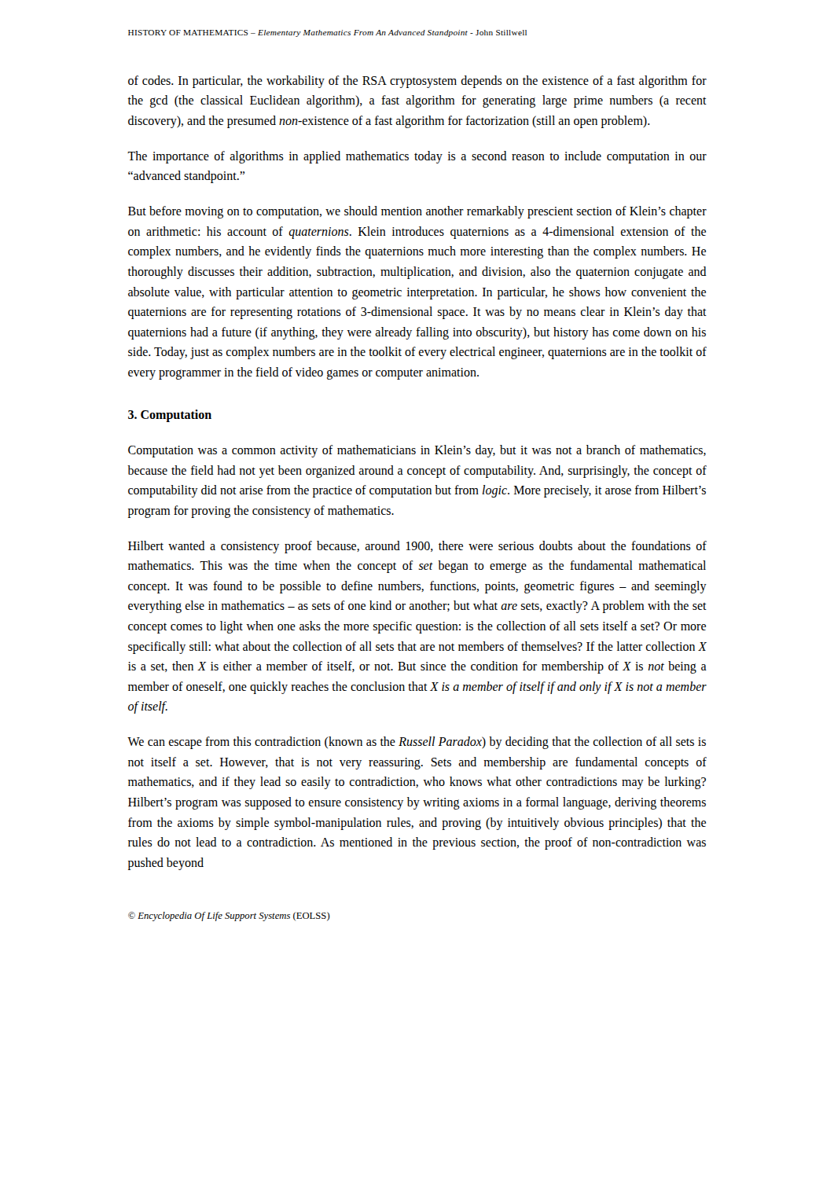History of Mathematics – Elementary Mathematics From An Advanced Standpoint - John Stillwell
of codes. In particular, the workability of the RSA cryptosystem depends on the existence of a fast algorithm for the gcd (the classical Euclidean algorithm), a fast algorithm for generating large prime numbers (a recent discovery), and the presumed non-existence of a fast algorithm for factorization (still an open problem).
The importance of algorithms in applied mathematics today is a second reason to include computation in our “advanced standpoint.”
But before moving on to computation, we should mention another remarkably prescient section of Klein’s chapter on arithmetic: his account of quaternions. Klein introduces quaternions as a 4-dimensional extension of the complex numbers, and he evidently finds the quaternions much more interesting than the complex numbers. He thoroughly discusses their addition, subtraction, multiplication, and division, also the quaternion conjugate and absolute value, with particular attention to geometric interpretation. In particular, he shows how convenient the quaternions are for representing rotations of 3-dimensional space. It was by no means clear in Klein’s day that quaternions had a future (if anything, they were already falling into obscurity), but history has come down on his side. Today, just as complex numbers are in the toolkit of every electrical engineer, quaternions are in the toolkit of every programmer in the field of video games or computer animation.
3. Computation
Computation was a common activity of mathematicians in Klein’s day, but it was not a branch of mathematics, because the field had not yet been organized around a concept of computability. And, surprisingly, the concept of computability did not arise from the practice of computation but from logic. More precisely, it arose from Hilbert’s program for proving the consistency of mathematics.
Hilbert wanted a consistency proof because, around 1900, there were serious doubts about the foundations of mathematics. This was the time when the concept of set began to emerge as the fundamental mathematical concept. It was found to be possible to define numbers, functions, points, geometric figures – and seemingly everything else in mathematics – as sets of one kind or another; but what are sets, exactly? A problem with the set concept comes to light when one asks the more specific question: is the collection of all sets itself a set? Or more specifically still: what about the collection of all sets that are not members of themselves? If the latter collection X is a set, then X is either a member of itself, or not. But since the condition for membership of X is not being a member of oneself, one quickly reaches the conclusion that X is a member of itself if and only if X is not a member of itself.
We can escape from this contradiction (known as the Russell Paradox) by deciding that the collection of all sets is not itself a set. However, that is not very reassuring. Sets and membership are fundamental concepts of mathematics, and if they lead so easily to contradiction, who knows what other contradictions may be lurking? Hilbert’s program was supposed to ensure consistency by writing axioms in a formal language, deriving theorems from the axioms by simple symbol-manipulation rules, and proving (by intuitively obvious principles) that the rules do not lead to a contradiction. As mentioned in the previous section, the proof of non-contradiction was pushed beyond
© Encyclopedia Of Life Support Systems (EOLSS)